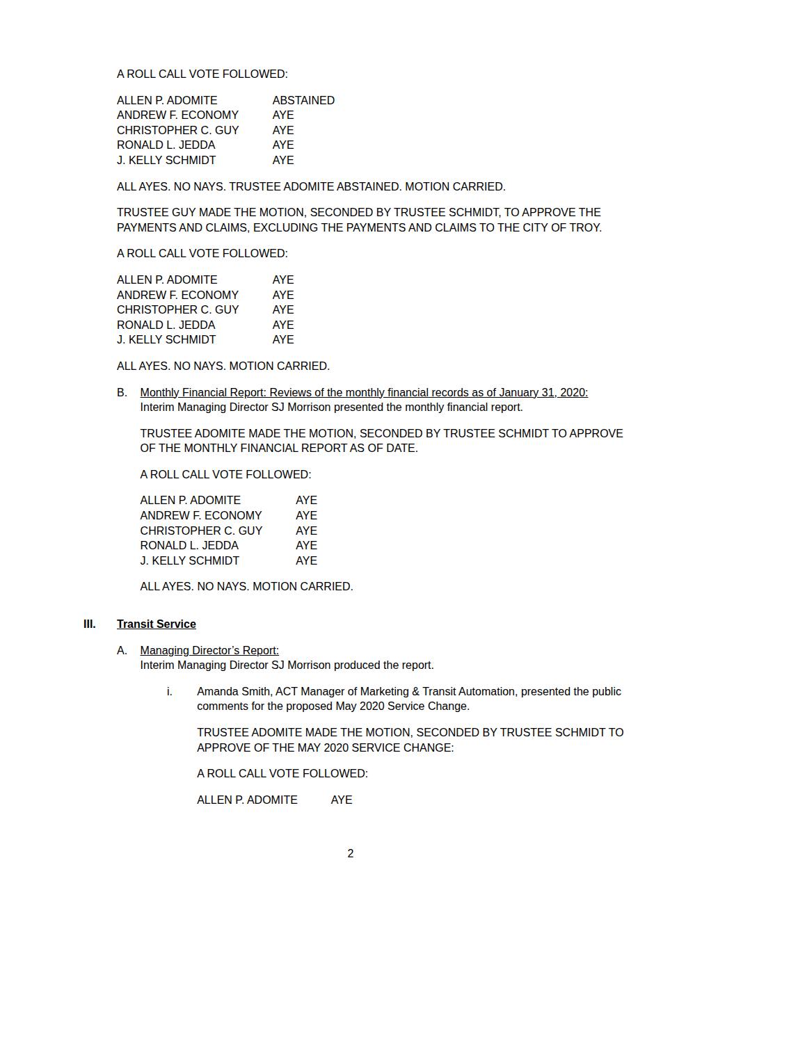A ROLL CALL VOTE FOLLOWED:
| ALLEN P. ADOMITE | ABSTAINED |
| ANDREW F. ECONOMY | AYE |
| CHRISTOPHER C. GUY | AYE |
| RONALD L. JEDDA | AYE |
| J. KELLY SCHMIDT | AYE |
ALL AYES. NO NAYS. TRUSTEE ADOMITE ABSTAINED. MOTION CARRIED.
TRUSTEE GUY MADE THE MOTION, SECONDED BY TRUSTEE SCHMIDT, TO APPROVE THE PAYMENTS AND CLAIMS, EXCLUDING THE PAYMENTS AND CLAIMS TO THE CITY OF TROY.
A ROLL CALL VOTE FOLLOWED:
| ALLEN P. ADOMITE | AYE |
| ANDREW F. ECONOMY | AYE |
| CHRISTOPHER C. GUY | AYE |
| RONALD L. JEDDA | AYE |
| J. KELLY SCHMIDT | AYE |
ALL AYES. NO NAYS. MOTION CARRIED.
B.
Monthly Financial Report: Reviews of the monthly financial records as of January 31, 2020:
Interim Managing Director SJ Morrison presented the monthly financial report.
TRUSTEE ADOMITE MADE THE MOTION, SECONDED BY TRUSTEE SCHMIDT TO APPROVE OF THE MONTHLY FINANCIAL REPORT AS OF DATE.
A ROLL CALL VOTE FOLLOWED:
| ALLEN P. ADOMITE | AYE |
| ANDREW F. ECONOMY | AYE |
| CHRISTOPHER C. GUY | AYE |
| RONALD L. JEDDA | AYE |
| J. KELLY SCHMIDT | AYE |
ALL AYES. NO NAYS. MOTION CARRIED.
III.
Transit Service
A.
Managing Director’s Report:
Interim Managing Director SJ Morrison produced the report.
i.
Amanda Smith, ACT Manager of Marketing & Transit Automation, presented the public comments for the proposed May 2020 Service Change.
TRUSTEE ADOMITE MADE THE MOTION, SECONDED BY TRUSTEE SCHMIDT TO APPROVE OF THE MAY 2020 SERVICE CHANGE:
A ROLL CALL VOTE FOLLOWED:
| ALLEN P. ADOMITE | AYE |
2